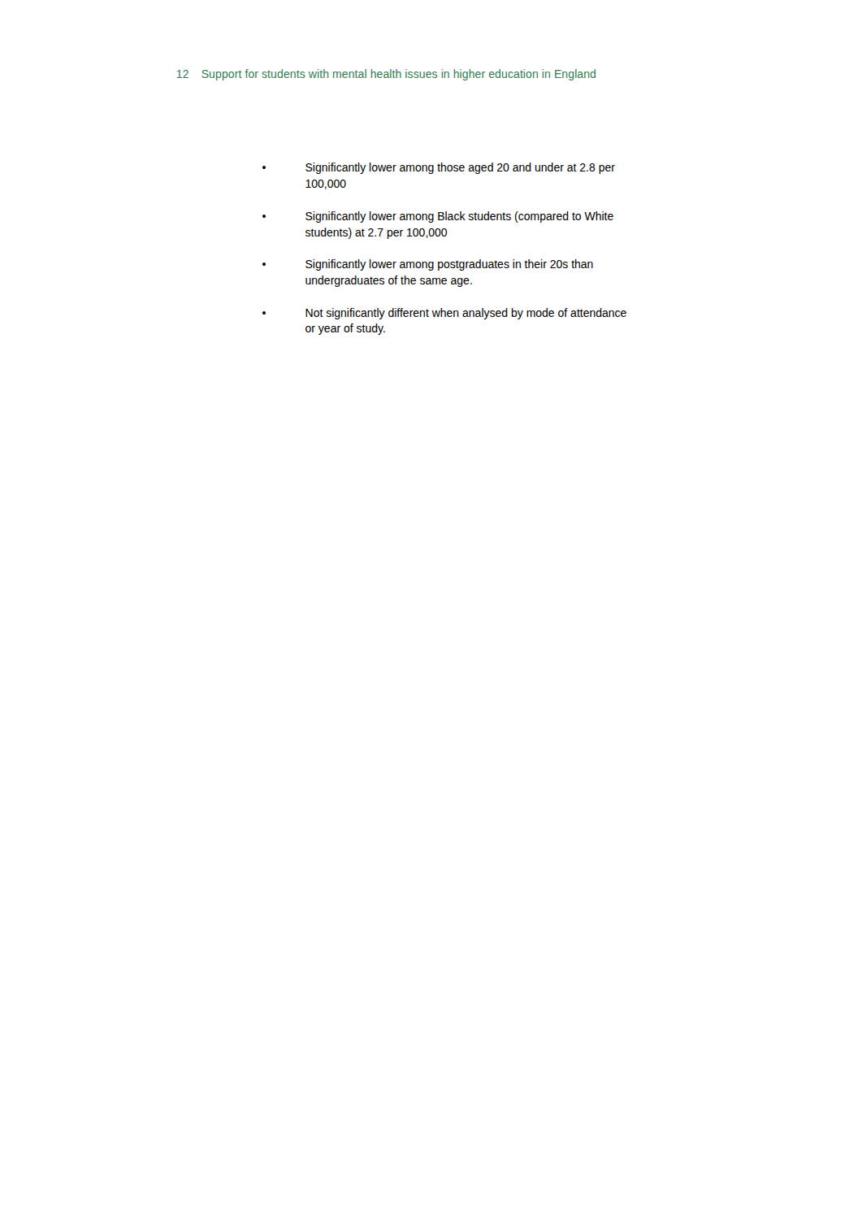12 Support for students with mental health issues in higher education in England
Significantly lower among those aged 20 and under at 2.8 per 100,000
Significantly lower among Black students (compared to White students) at 2.7 per 100,000
Significantly lower among postgraduates in their 20s than undergraduates of the same age.
Not significantly different when analysed by mode of attendance or year of study.